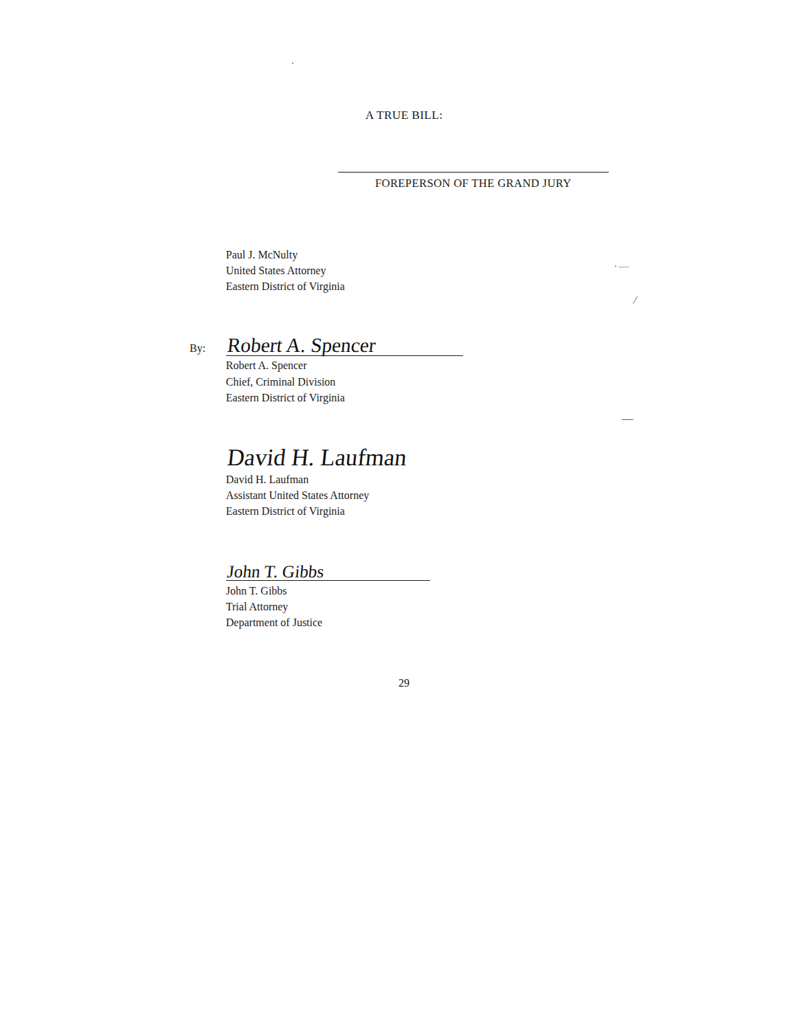A TRUE BILL:
FOREPERSON OF THE GRAND JURY
Paul J. McNulty
United States Attorney
Eastern District of Virginia
· —
/
—
By:
Robert A. Spencer
Robert A. Spencer
Chief, Criminal Division
Eastern District of Virginia
David H. Laufman
David H. Laufman
Assistant United States Attorney
Eastern District of Virginia
John T. Gibbs
John T. Gibbs
Trial Attorney
Department of Justice
29